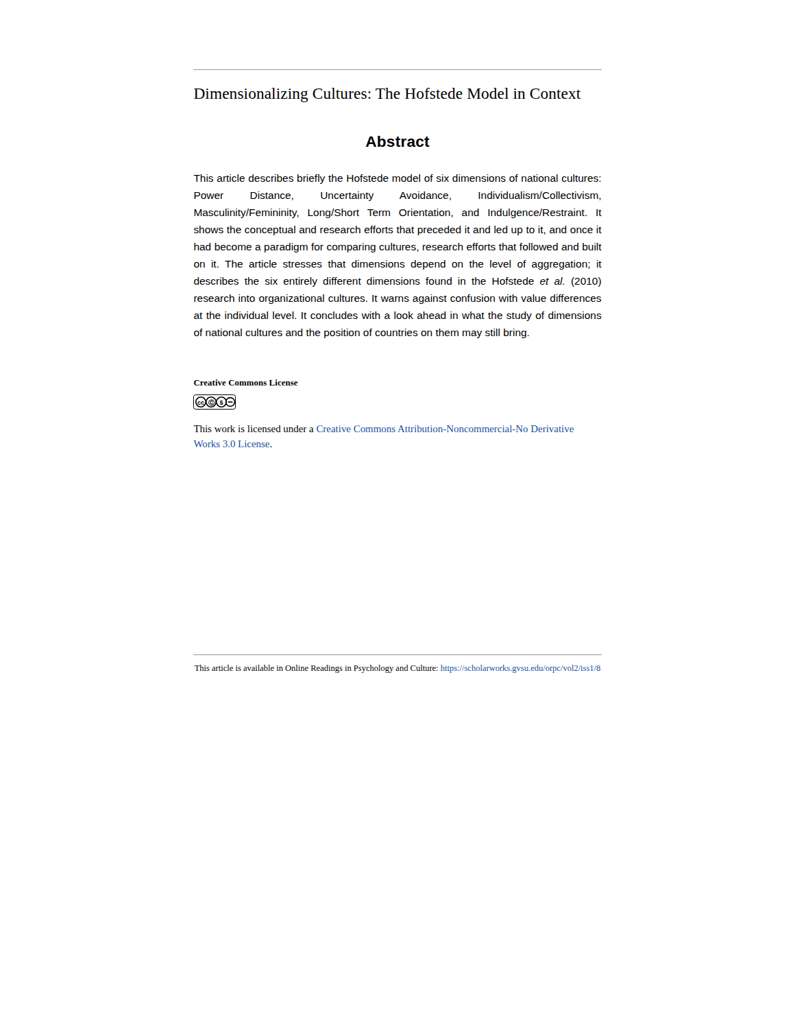Dimensionalizing Cultures: The Hofstede Model in Context
Abstract
This article describes briefly the Hofstede model of six dimensions of national cultures: Power Distance, Uncertainty Avoidance, Individualism/Collectivism, Masculinity/Femininity, Long/Short Term Orientation, and Indulgence/Restraint. It shows the conceptual and research efforts that preceded it and led up to it, and once it had become a paradigm for comparing cultures, research efforts that followed and built on it. The article stresses that dimensions depend on the level of aggregation; it describes the six entirely different dimensions found in the Hofstede et al. (2010) research into organizational cultures. It warns against confusion with value differences at the individual level. It concludes with a look ahead in what the study of dimensions of national cultures and the position of countries on them may still bring.
Creative Commons License
cc Ⓒ $
This work is licensed under a Creative Commons Attribution-Noncommercial-No Derivative Works 3.0 License.
This article is available in Online Readings in Psychology and Culture: https://scholarworks.gvsu.edu/orpc/vol2/iss1/8